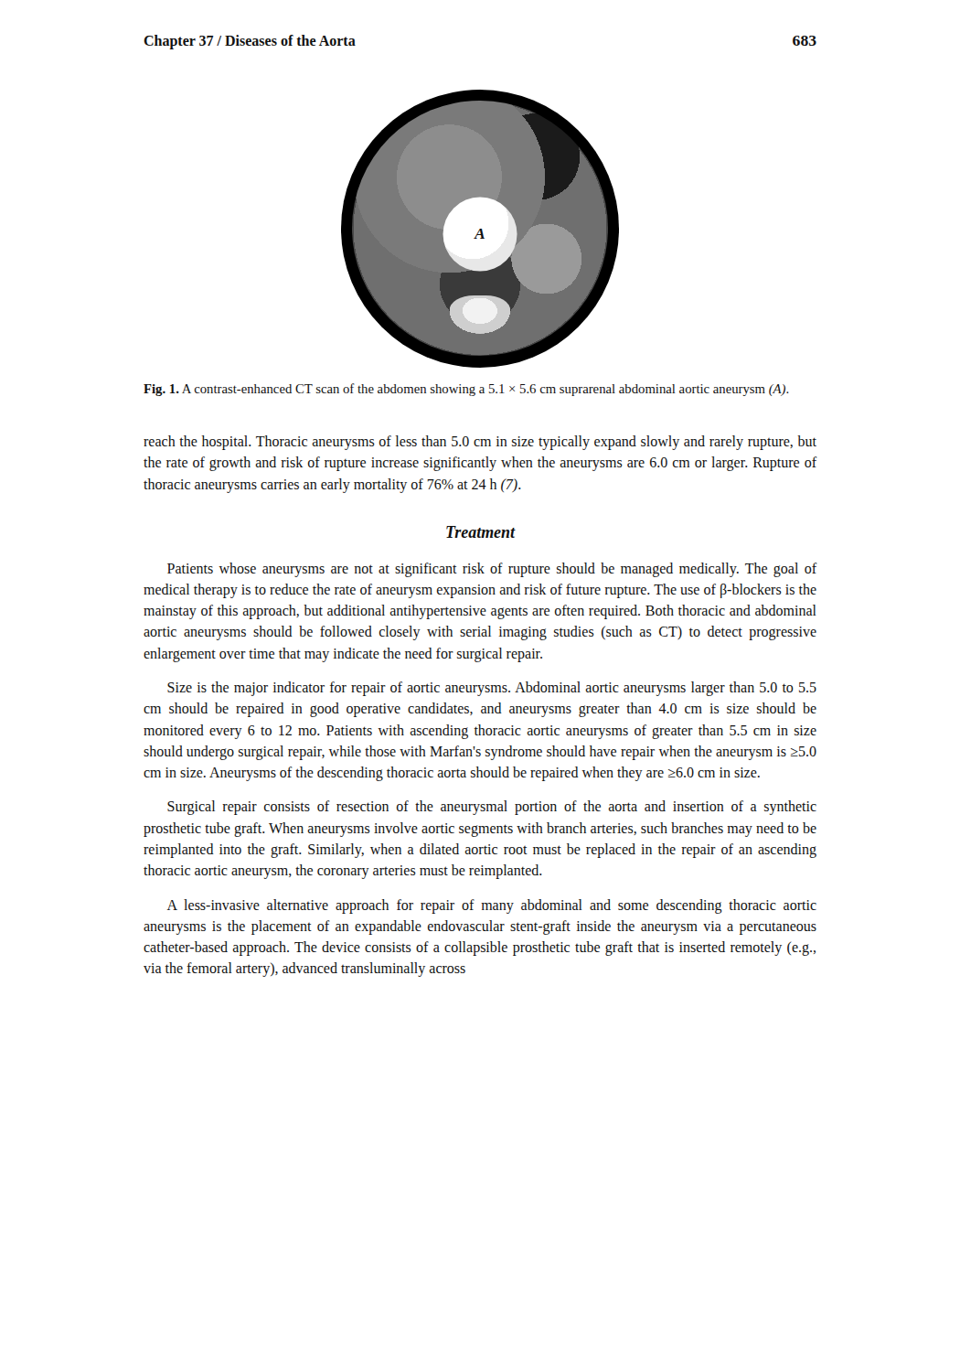Chapter 37 / Diseases of the Aorta 683
A
Fig. 1. A contrast-enhanced CT scan of the abdomen showing a 5.1 × 5.6 cm suprarenal abdominal aortic aneurysm (A).
reach the hospital. Thoracic aneurysms of less than 5.0 cm in size typically expand slowly and rarely rupture, but the rate of growth and risk of rupture increase significantly when the aneurysms are 6.0 cm or larger. Rupture of thoracic aneurysms carries an early mortality of 76% at 24 h (7).
Treatment
Patients whose aneurysms are not at significant risk of rupture should be managed medically. The goal of medical therapy is to reduce the rate of aneurysm expansion and risk of future rupture. The use of β-blockers is the mainstay of this approach, but additional antihypertensive agents are often required. Both thoracic and abdominal aortic aneurysms should be followed closely with serial imaging studies (such as CT) to detect progressive enlargement over time that may indicate the need for surgical repair.
Size is the major indicator for repair of aortic aneurysms. Abdominal aortic aneurysms larger than 5.0 to 5.5 cm should be repaired in good operative candidates, and aneurysms greater than 4.0 cm is size should be monitored every 6 to 12 mo. Patients with ascending thoracic aortic aneurysms of greater than 5.5 cm in size should undergo surgical repair, while those with Marfan's syndrome should have repair when the aneurysm is ≥5.0 cm in size. Aneurysms of the descending thoracic aorta should be repaired when they are ≥6.0 cm in size.
Surgical repair consists of resection of the aneurysmal portion of the aorta and insertion of a synthetic prosthetic tube graft. When aneurysms involve aortic segments with branch arteries, such branches may need to be reimplanted into the graft. Similarly, when a dilated aortic root must be replaced in the repair of an ascending thoracic aortic aneurysm, the coronary arteries must be reimplanted.
A less-invasive alternative approach for repair of many abdominal and some descending thoracic aortic aneurysms is the placement of an expandable endovascular stent-graft inside the aneurysm via a percutaneous catheter-based approach. The device consists of a collapsible prosthetic tube graft that is inserted remotely (e.g., via the femoral artery), advanced transluminally across